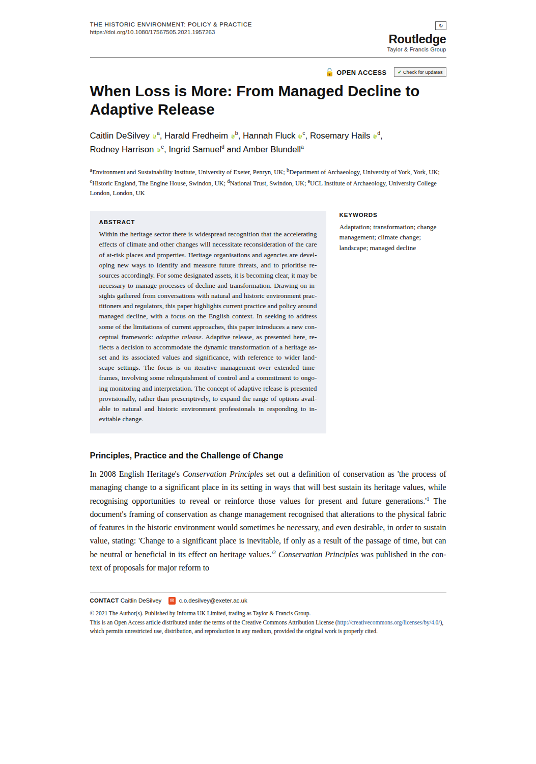The Historic Environment: Policy & Practice
https://doi.org/10.1080/17567505.2021.1957263
↻
Routledge
Taylor & Francis Group
🔓OPEN ACCESS
✓Check for updates
When Loss is More: From Managed Decline to Adaptive Release
Caitlin DeSilvey iDa, Harald Fredheim iDb, Hannah Fluck iDc, Rosemary Hails iDd,
Rodney Harrison iDe, Ingrid Samueld and Amber Blundella
aEnvironment and Sustainability Institute, University of Exeter, Penryn, UK; bDepartment of Archaeology, University of York, York, UK; cHistoric England, The Engine House, Swindon, UK; dNational Trust, Swindon, UK; eUCL Institute of Archaeology, University College London, London, UK
Abstract
Within the heritage sector there is widespread recognition that the accelerating effects of climate and other changes will necessitate reconsideration of the care of at-risk places and properties. Heritage organisations and agencies are developing new ways to identify and measure future threats, and to prioritise resources accordingly. For some designated assets, it is becoming clear, it may be necessary to manage processes of decline and transformation. Drawing on insights gathered from conversations with natural and historic environment practitioners and regulators, this paper highlights current practice and policy around managed decline, with a focus on the English context. In seeking to address some of the limitations of current approaches, this paper introduces a new conceptual framework: adaptive release. Adaptive release, as presented here, reflects a decision to accommodate the dynamic transformation of a heritage asset and its associated values and significance, with reference to wider landscape settings. The focus is on iterative management over extended timeframes, involving some relinquishment of control and a commitment to ongoing monitoring and interpretation. The concept of adaptive release is presented provisionally, rather than prescriptively, to expand the range of options available to natural and historic environment professionals in responding to inevitable change.
Keywords
Adaptation; transformation; change management; climate change; landscape; managed decline
Principles, Practice and the Challenge of Change
In 2008 English Heritage's Conservation Principles set out a definition of conservation as 'the process of managing change to a significant place in its setting in ways that will best sustain its heritage values, while recognising opportunities to reveal or reinforce those values for present and future generations.'1 The document's framing of conservation as change management recognised that alterations to the physical fabric of features in the historic environment would sometimes be necessary, and even desirable, in order to sustain value, stating: 'Change to a significant place is inevitable, if only as a result of the passage of time, but can be neutral or beneficial in its effect on heritage values.'2 Conservation Principles was published in the context of proposals for major reform to
CONTACT Caitlin DeSilvey ✉ c.o.desilvey@exeter.ac.uk
© 2021 The Author(s). Published by Informa UK Limited, trading as Taylor & Francis Group.
This is an Open Access article distributed under the terms of the Creative Commons Attribution License (http://creativecommons.org/licenses/by/4.0/), which permits unrestricted use, distribution, and reproduction in any medium, provided the original work is properly cited.